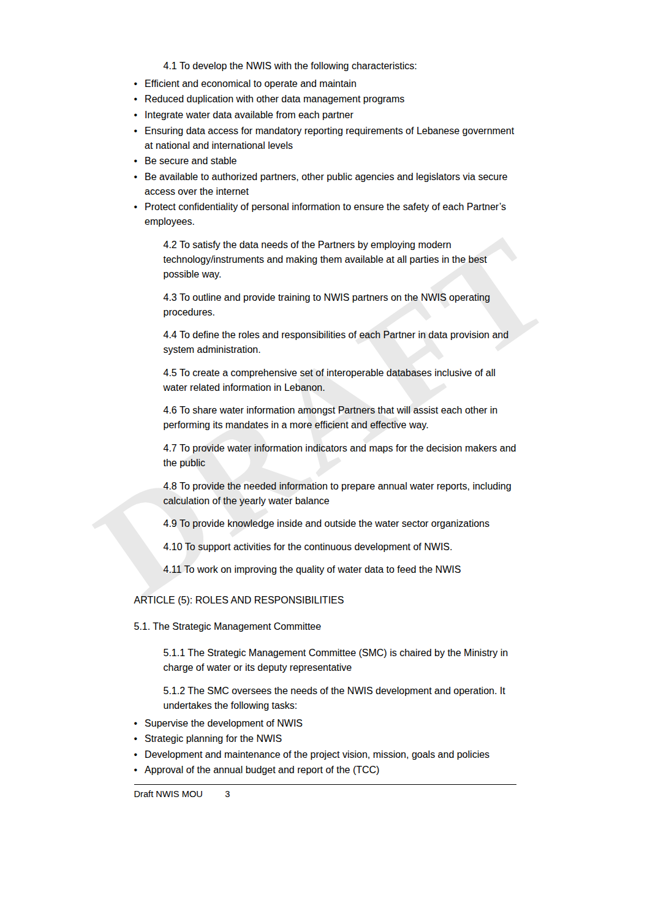DRAFT
4.1 To develop the NWIS with the following characteristics:
Efficient and economical to operate and maintain
Reduced duplication with other data management programs
Integrate water data available from each partner
Ensuring data access for mandatory reporting requirements of Lebanese government at national and international levels
Be secure and stable
Be available to authorized partners, other public agencies and legislators via secure access over the internet
Protect confidentiality of personal information to ensure the safety of each Partner’s employees.
4.2 To satisfy the data needs of the Partners by employing modern technology/instruments and making them available at all parties in the best possible way.
4.3 To outline and provide training to NWIS partners on the NWIS operating procedures.
4.4 To define the roles and responsibilities of each Partner in data provision and system administration.
4.5 To create a comprehensive set of interoperable databases inclusive of all water related information in Lebanon.
4.6 To share water information amongst Partners that will assist each other in performing its mandates in a more efficient and effective way.
4.7 To provide water information indicators and maps for the decision makers and the public
4.8 To provide the needed information to prepare annual water reports, including calculation of the yearly water balance
4.9 To provide knowledge inside and outside the water sector organizations
4.10 To support activities for the continuous development of NWIS.
4.11 To work on improving the quality of water data to feed the NWIS
ARTICLE (5): ROLES AND RESPONSIBILITIES
5.1. The Strategic Management Committee
5.1.1 The Strategic Management Committee (SMC) is chaired by the Ministry in charge of water or its deputy representative
5.1.2 The SMC oversees the needs of the NWIS development and operation. It undertakes the following tasks:
Supervise the development of NWIS
Strategic planning for the NWIS
Development and maintenance of the project vision, mission, goals and policies
Approval of the annual budget and report of the (TCC)
Draft NWIS MOU 3